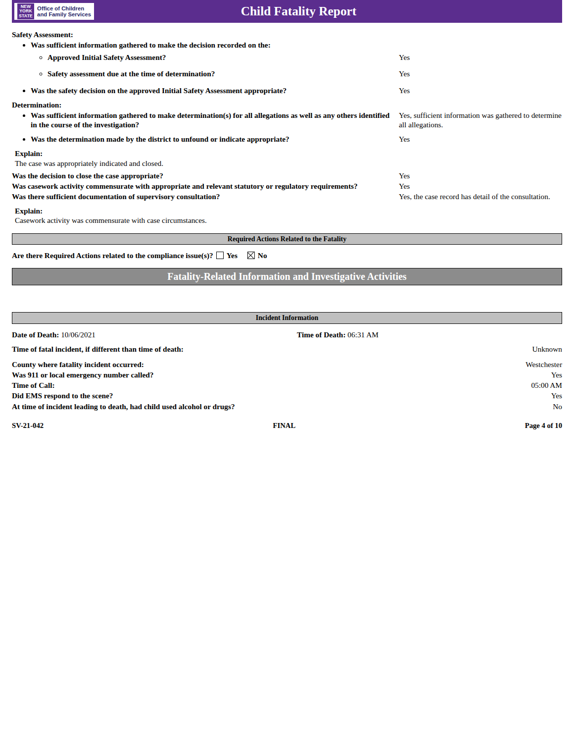NEW
YORK
STATE
Office of Children
and Family Services
Child Fatality Report
Safety Assessment:
Was sufficient information gathered to make the decision recorded on the:
Approved Initial Safety Assessment? Yes
Safety assessment due at the time of determination? Yes
Was the safety decision on the approved Initial Safety Assessment appropriate? Yes
Determination:
Was sufficient information gathered to make determination(s) for all allegations as well as any others identified in the course of the investigation? Yes, sufficient information was gathered to determine all allegations.
Was the determination made by the district to unfound or indicate appropriate? Yes
Explain:
The case was appropriately indicated and closed.
Was the decision to close the case appropriate? Yes
Was casework activity commensurate with appropriate and relevant statutory or regulatory requirements? Yes
Was there sufficient documentation of supervisory consultation? Yes, the case record has detail of the consultation.
Explain:
Casework activity was commensurate with case circumstances.
Required Actions Related to the Fatality
Are there Required Actions related to the compliance issue(s)? Yes No
Fatality-Related Information and Investigative Activities
Incident Information
Date of Death: 10/06/2021
Time of Death: 06:31 AM
Time of fatal incident, if different than time of death: Unknown
County where fatality incident occurred: Westchester
Was 911 or local emergency number called? Yes
Time of Call: 05:00 AM
Did EMS respond to the scene? Yes
At time of incident leading to death, had child used alcohol or drugs? No
SV-21-042 FINAL Page 4 of 10